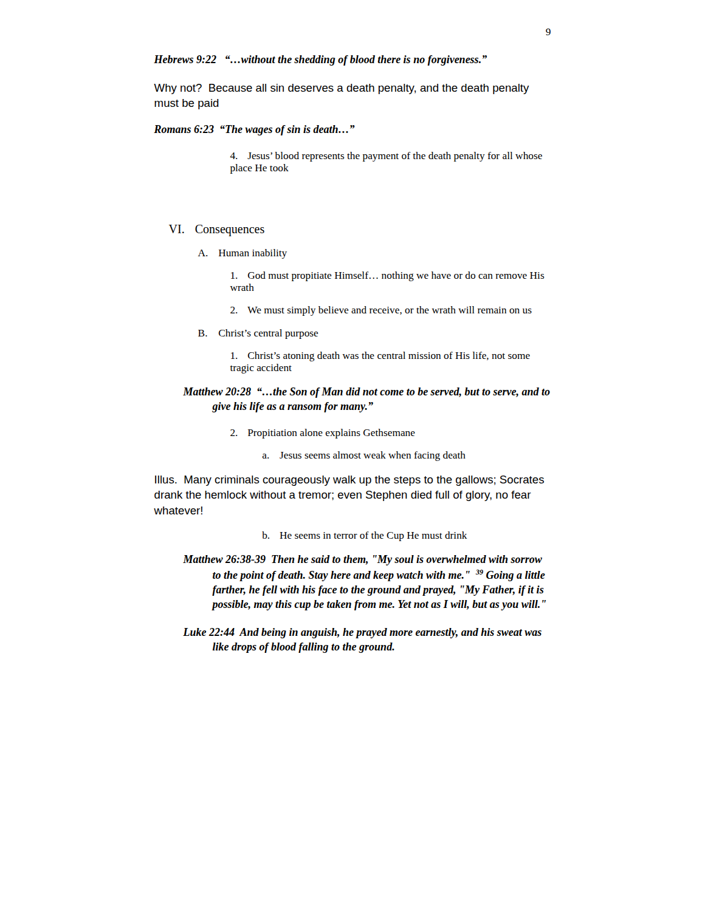9
Hebrews 9:22 “…without the shedding of blood there is no forgiveness.”
Why not? Because all sin deserves a death penalty, and the death penalty must be paid
Romans 6:23 “The wages of sin is death…”
4. Jesus’ blood represents the payment of the death penalty for all whose place He took
VI. Consequences
A. Human inability
1. God must propitiate Himself… nothing we have or do can remove His wrath
2. We must simply believe and receive, or the wrath will remain on us
B. Christ’s central purpose
1. Christ’s atoning death was the central mission of His life, not some tragic accident
Matthew 20:28 “…the Son of Man did not come to be served, but to serve, and to give his life as a ransom for many.”
2. Propitiation alone explains Gethsemane
a. Jesus seems almost weak when facing death
Illus. Many criminals courageously walk up the steps to the gallows; Socrates drank the hemlock without a tremor; even Stephen died full of glory, no fear whatever!
b. He seems in terror of the Cup He must drink
Matthew 26:38-39 Then he said to them, "My soul is overwhelmed with sorrow to the point of death. Stay here and keep watch with me." 39 Going a little farther, he fell with his face to the ground and prayed, "My Father, if it is possible, may this cup be taken from me. Yet not as I will, but as you will."
Luke 22:44 And being in anguish, he prayed more earnestly, and his sweat was like drops of blood falling to the ground.